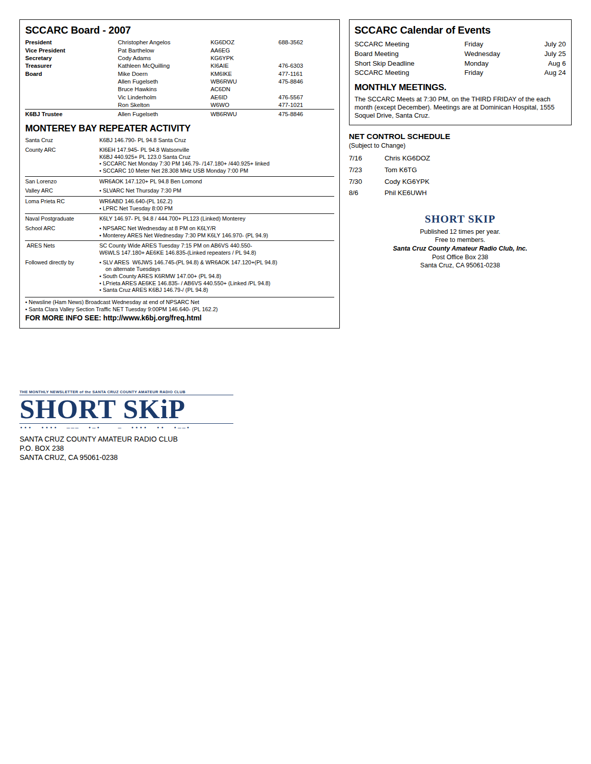SCCARC Board - 2007
| President | Christopher Angelos | KG6DOZ | 688-3562 |
| Vice President | Pat Barthelow | AA6EG | |
| Secretary | Cody Adams | KG6YPK | |
| Treasurer | Kathleen McQuilling | KI6AIE | 476-6303 |
| Board | Mike Doern | KM6IKE | 477-1161 |
| | Allen Fugelseth | WB6RWU | 475-8846 |
| | Bruce Hawkins | AC6DN | |
| | Vic Linderholm | AE6ID | 476-5567 |
| | Ron Skelton | W6WO | 477-1021 |
| K6BJ Trustee | Allen Fugelseth | WB6RWU | 475-8846 |
MONTEREY BAY REPEATER ACTIVITY
| Santa Cruz | K6BJ 146.790- PL 94.8 Santa Cruz |
| County ARC | KI6EH 147.945- PL 94.8 Watsonville K6BJ 440.925+ PL 123.0 Santa Cruz • SCCARC Net Monday 7:30 PM 146.79- /147.180+ /440.925+ linked • SCCARC 10 Meter Net 28.308 MHz USB Monday 7:00 PM |
| San Lorenzo | WR6AOK 147.120+ PL 94.8 Ben Lomond |
| Valley ARC | • SLVARC Net Thursday 7:30 PM |
| Loma Prieta RC | WR6ABD 146.640-(PL 162.2) • LPRC Net Tuesday 8:00 PM |
| Naval Postgraduate | K6LY 146.97- PL 94.8 / 444.700+ PL123 (Linked) Monterey |
| School ARC | • NPSARC Net Wednesday at 8 PM on K6LY/R • Monterey ARES Net Wednesday 7:30 PM K6LY 146.970- (PL 94.9) |
| ARES Nets | SC County Wide ARES Tuesday 7:15 PM on AB6VS 440.550- W6WLS 147.180+ AE6KE 146.835-(Linked repeaters / PL 94.8) |
| Followed directly by | • SLV ARES W6JWS 146.745-(PL 94.8) & WR6AOK 147.120+(PL 94.8) on alternate Tuesdays • South County ARES K6RMW 147.00+ (PL 94.8) • LPrieta ARES AE6KE 146.835- / AB6VS 440.550+ (Linked /PL 94.8) • Santa Cruz ARES K6BJ 146.79-/ (PL 94.8) |
• Newsline (Ham News) Broadcast Wednesday at end of NPSARC Net
• Santa Clara Valley Section Traffic NET Tuesday 9:00PM 146.640- (PL 162.2)
FOR MORE INFO SEE: http://www.k6bj.org/freq.html
SCCARC Calendar of Events
| SCCARC Meeting | Friday | July 20 |
| Board Meeting | Wednesday | July 25 |
| Short Skip Deadline | Monday | Aug 6 |
| SCCARC Meeting | Friday | Aug 24 |
MONTHLY MEETINGS.
The SCCARC Meets at 7:30 PM, on the THIRD FRIDAY of the each month (except December). Meetings are at Dominican Hospital, 1555 Soquel Drive, Santa Cruz.
NET CONTROL SCHEDULE
(Subject to Change)
| 7/16 | Chris KG6DOZ |
| 7/23 | Tom K6TG |
| 7/30 | Cody KG6YPK |
| 8/6 | Phil KE6UWH |
SHORT SKIP
Published 12 times per year.
Free to members.
Santa Cruz County Amateur Radio Club, Inc.
Post Office Box 238
Santa Cruz, CA 95061-0238
THE MONTHLY NEWSLETTER of the SANTA CRUZ COUNTY AMATEUR RADIO CLUB
SHORT SKiP
••• •••• ——— •—• — •••• •• •——•
SANTA CRUZ COUNTY AMATEUR RADIO CLUB
P.O. BOX 238
SANTA CRUZ, CA 95061-0238